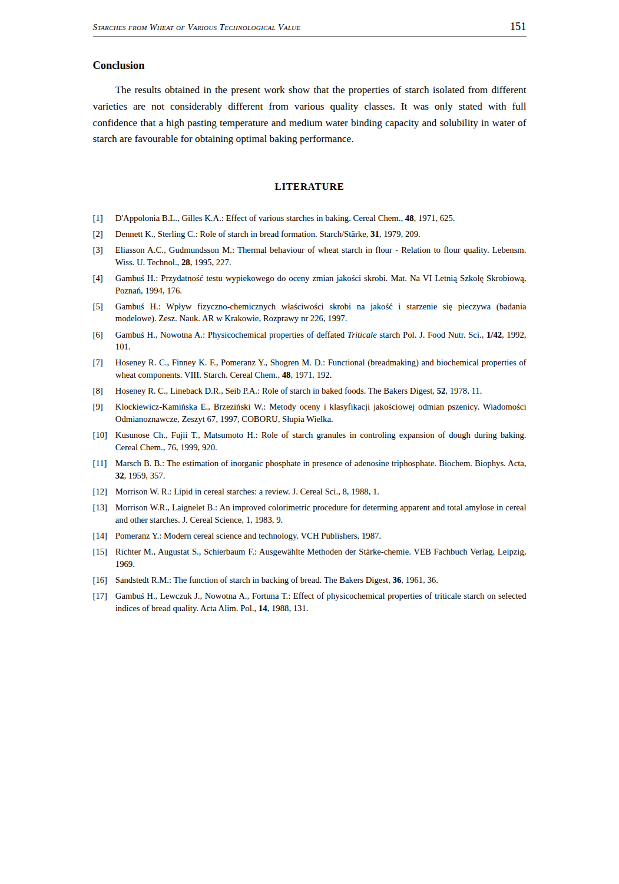Starches from Wheat of Various Technological Value 151
Conclusion
The results obtained in the present work show that the properties of starch isolated from different varieties are not considerably different from various quality classes. It was only stated with full confidence that a high pasting temperature and medium water binding capacity and solubility in water of starch are favourable for obtaining optimal baking performance.
LITERATURE
[1] D'Appolonia B.L., Gilles K.A.: Effect of various starches in baking. Cereal Chem., 48, 1971, 625.
[2] Dennett K., Sterling C.: Role of starch in bread formation. Starch/Stärke, 31, 1979, 209.
[3] Eliasson A.C., Gudmundsson M.: Thermal behaviour of wheat starch in flour - Relation to flour quality. Lebensm. Wiss. U. Technol., 28, 1995, 227.
[4] Gambuś H.: Przydatność testu wypiekowego do oceny zmian jakości skrobi. Mat. Na VI Letnią Szkołę Skrobiową, Poznań, 1994, 176.
[5] Gambuś H.: Wpływ fizyczno-chemicznych właściwości skrobi na jakość i starzenie się pieczywa (badania modelowe). Zesz. Nauk. AR w Krakowie, Rozprawy nr 226, 1997.
[6] Gambuś H., Nowotna A.: Physicochemical properties of deffated Triticale starch Pol. J. Food Nutr. Sci., 1/42, 1992, 101.
[7] Hoseney R. C., Finney K. F., Pomeranz Y., Shogren M. D.: Functional (breadmaking) and biochemical properties of wheat components. VIII. Starch. Cereal Chem., 48, 1971, 192.
[8] Hoseney R. C., Lineback D.R., Seib P.A.: Role of starch in baked foods. The Bakers Digest, 52, 1978, 11.
[9] Klockiewicz-Kamińska E., Brzeziński W.: Metody oceny i klasyfikacji jakościowej odmian pszenicy. Wiadomości Odmianoznawcze, Zeszyt 67, 1997, COBORU, Słupia Wielka.
[10] Kusunose Ch., Fujii T., Matsumoto H.: Role of starch granules in controling expansion of dough during baking. Cereal Chem., 76, 1999, 920.
[11] Marsch B. B.: The estimation of inorganic phosphate in presence of adenosine triphosphate. Biochem. Biophys. Acta, 32, 1959, 357.
[12] Morrison W. R.: Lipid in cereal starches: a review. J. Cereal Sci., 8, 1988, 1.
[13] Morrison W.R., Laignelet B.: An improved colorimetric procedure for determing apparent and total amylose in cereal and other starches. J. Cereal Science, 1, 1983, 9.
[14] Pomeranz Y.: Modern cereal science and technology. VCH Publishers, 1987.
[15] Richter M., Augustat S., Schierbaum F.: Ausgewählte Methoden der Stärke-chemie. VEB Fachbuch Verlag, Leipzig, 1969.
[16] Sandstedt R.M.: The function of starch in backing of bread. The Bakers Digest, 36, 1961, 36.
[17] Gambuś H., Lewczuk J., Nowotna A., Fortuna T.: Effect of physicochemical properties of triticale starch on selected indices of bread quality. Acta Alim. Pol., 14, 1988, 131.